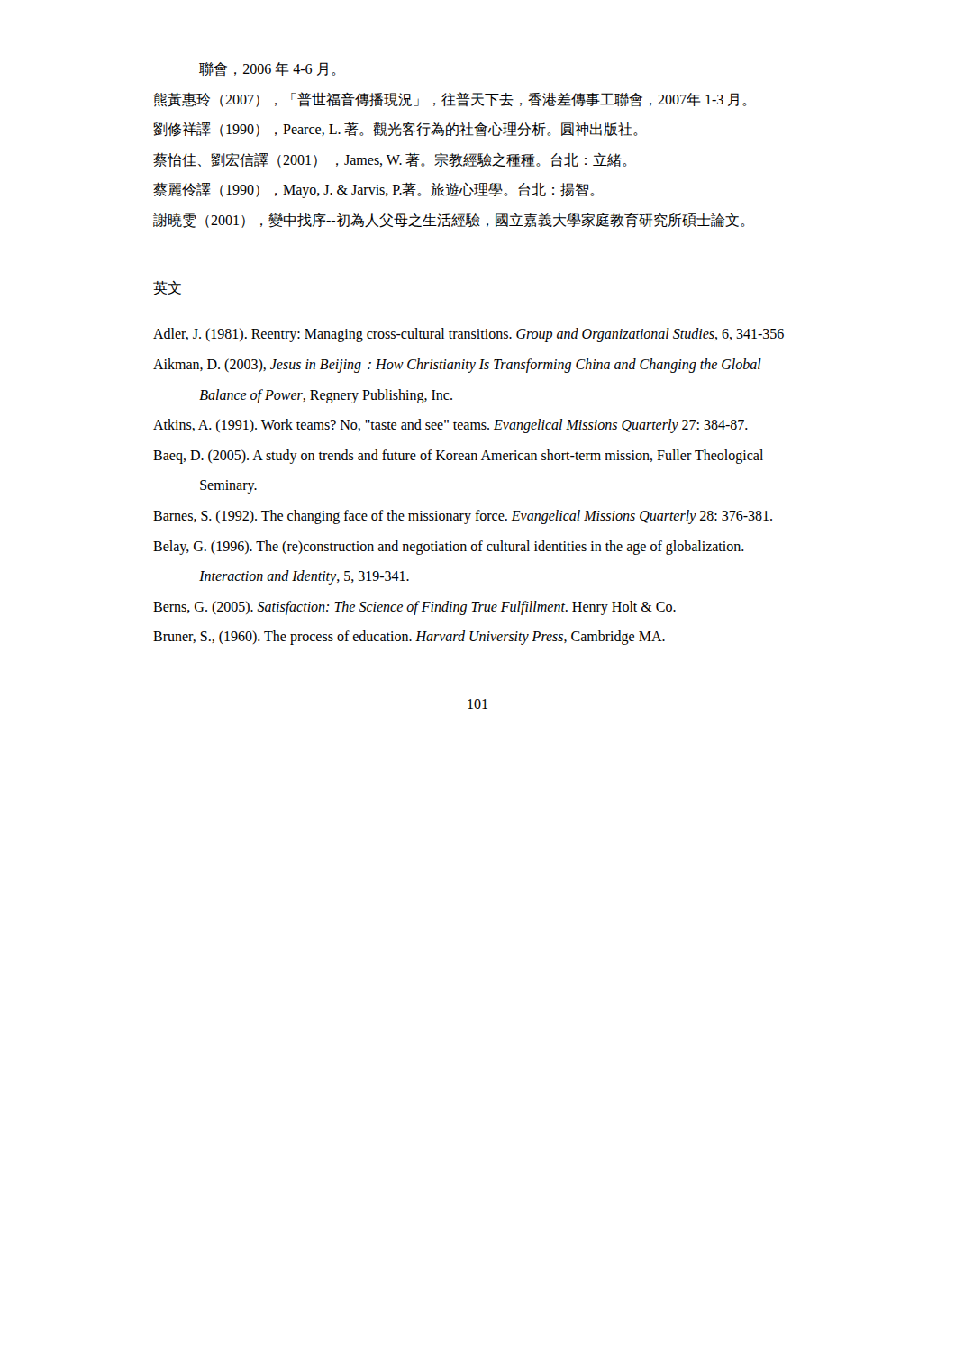聯會，2006 年 4-6 月。
熊黃惠玲（2007），「普世福音傳播現況」，往普天下去，香港差傳事工聯會，2007年 1-3 月。
劉修祥譯（1990），Pearce, L. 著。觀光客行為的社會心理分析。圓神出版社。
蔡怡佳、劉宏信譯（2001） ，James, W. 著。宗教經驗之種種。台北：立緒。
蔡麗伶譯（1990），Mayo, J. & Jarvis, P.著。旅遊心理學。台北：揚智。
謝曉雯（2001），變中找序--初為人父母之生活經驗，國立嘉義大學家庭教育研究所碩士論文。
英文
Adler, J. (1981). Reentry: Managing cross-cultural transitions. Group and Organizational Studies, 6, 341-356
Aikman, D. (2003), Jesus in Beijing：How Christianity Is Transforming China and Changing the Global Balance of Power, Regnery Publishing, Inc.
Atkins, A. (1991). Work teams? No, "taste and see" teams. Evangelical Missions Quarterly 27: 384-87.
Baeq, D. (2005). A study on trends and future of Korean American short-term mission, Fuller Theological Seminary.
Barnes, S. (1992). The changing face of the missionary force. Evangelical Missions Quarterly 28: 376-381.
Belay, G. (1996). The (re)construction and negotiation of cultural identities in the age of globalization. Interaction and Identity, 5, 319-341.
Berns, G. (2005). Satisfaction: The Science of Finding True Fulfillment. Henry Holt & Co.
Bruner, S., (1960). The process of education. Harvard University Press, Cambridge MA.
101